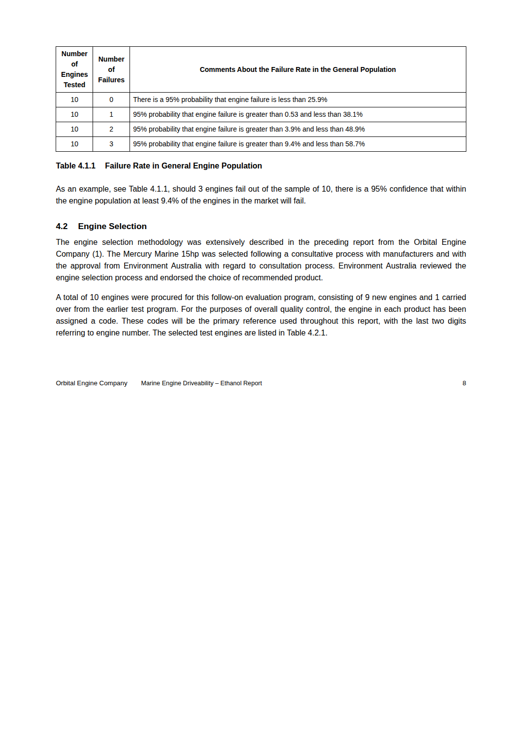| Number of Engines Tested | Number of Failures | Comments About the Failure Rate in the General Population |
| --- | --- | --- |
| 10 | 0 | There is a 95% probability that engine failure is less than 25.9% |
| 10 | 1 | 95% probability that engine failure is greater than 0.53 and less than 38.1% |
| 10 | 2 | 95% probability that engine failure is greater than 3.9% and less than 48.9% |
| 10 | 3 | 95% probability that engine failure is greater than 9.4% and less than 58.7% |
Table 4.1.1 Failure Rate in General Engine Population
As an example, see Table 4.1.1, should 3 engines fail out of the sample of 10, there is a 95% confidence that within the engine population at least 9.4% of the engines in the market will fail.
4.2 Engine Selection
The engine selection methodology was extensively described in the preceding report from the Orbital Engine Company (1). The Mercury Marine 15hp was selected following a consultative process with manufacturers and with the approval from Environment Australia with regard to consultation process. Environment Australia reviewed the engine selection process and endorsed the choice of recommended product.
A total of 10 engines were procured for this follow-on evaluation program, consisting of 9 new engines and 1 carried over from the earlier test program. For the purposes of overall quality control, the engine in each product has been assigned a code. These codes will be the primary reference used throughout this report, with the last two digits referring to engine number. The selected test engines are listed in Table 4.2.1.
Orbital Engine Company Marine Engine Driveability – Ethanol Report 8